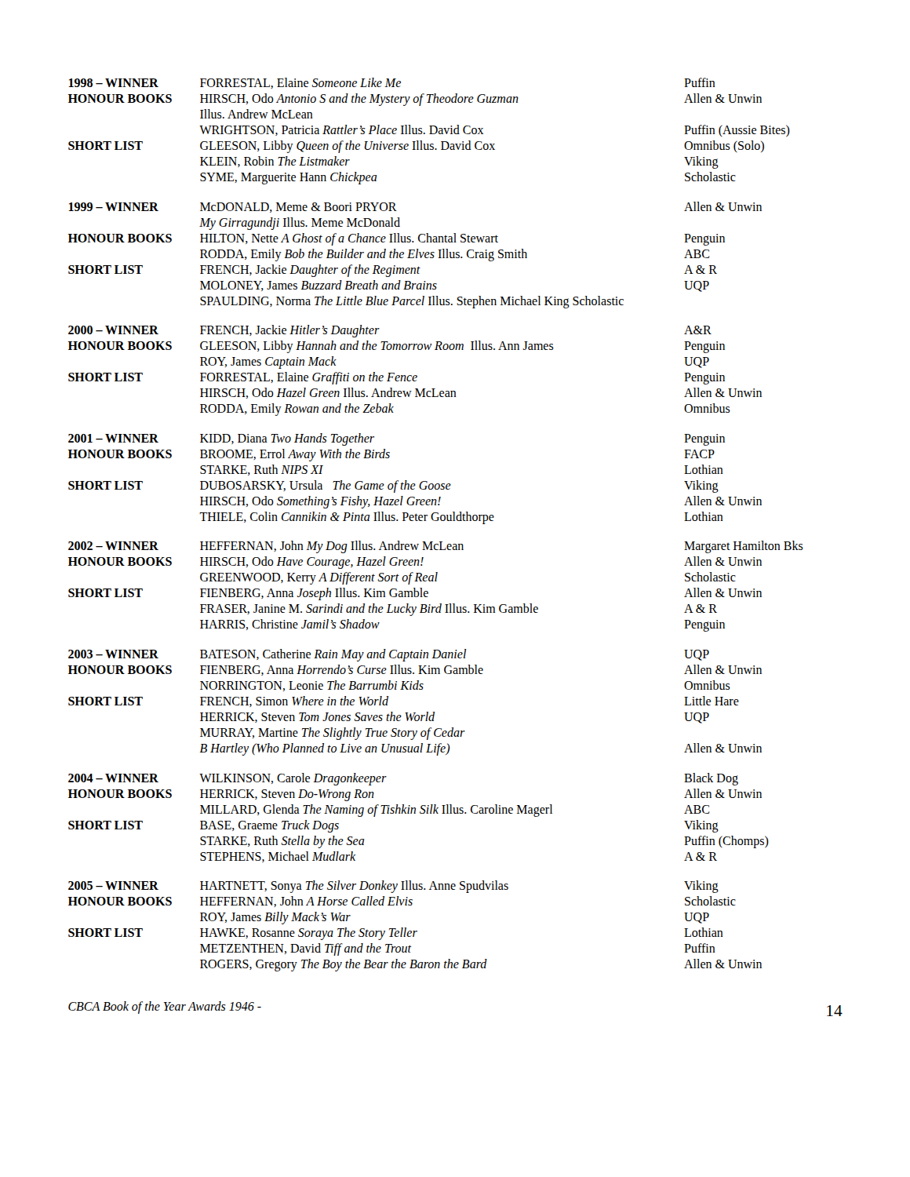| 1998 – WINNER | FORRESTAL, Elaine Someone Like Me | Puffin |
| HONOUR BOOKS | HIRSCH, Odo Antonio S and the Mystery of Theodore Guzman | Allen & Unwin |
| | Illus. Andrew McLean | |
| | WRIGHTSON, Patricia Rattler’s Place Illus. David Cox | Puffin (Aussie Bites) |
| SHORT LIST | GLEESON, Libby Queen of the Universe Illus. David Cox | Omnibus (Solo) |
| | KLEIN, Robin The Listmaker | Viking |
| | SYME, Marguerite Hann Chickpea | Scholastic |
| 1999 – WINNER | McDONALD, Meme & Boori PRYOR | Allen & Unwin |
| | My Girragundji Illus. Meme McDonald | |
| HONOUR BOOKS | HILTON, Nette A Ghost of a Chance Illus. Chantal Stewart | Penguin |
| | RODDA, Emily Bob the Builder and the Elves Illus. Craig Smith | ABC |
| SHORT LIST | FRENCH, Jackie Daughter of the Regiment | A & R |
| | MOLONEY, James Buzzard Breath and Brains | UQP |
| | SPAULDING, Norma The Little Blue Parcel Illus. Stephen Michael King Scholastic |
| 2000 – WINNER | FRENCH, Jackie Hitler’s Daughter | A&R |
| HONOUR BOOKS | GLEESON, Libby Hannah and the Tomorrow Room Illus. Ann James | Penguin |
| | ROY, James Captain Mack | UQP |
| SHORT LIST | FORRESTAL, Elaine Graffiti on the Fence | Penguin |
| | HIRSCH, Odo Hazel Green Illus. Andrew McLean | Allen & Unwin |
| | RODDA, Emily Rowan and the Zebak | Omnibus |
| 2001 – WINNER | KIDD, Diana Two Hands Together | Penguin |
| HONOUR BOOKS | BROOME, Errol Away With the Birds | FACP |
| | STARKE, Ruth NIPS XI | Lothian |
| SHORT LIST | DUBOSARSKY, Ursula The Game of the Goose | Viking |
| | HIRSCH, Odo Something’s Fishy, Hazel Green! | Allen & Unwin |
| | THIELE, Colin Cannikin & Pinta Illus. Peter Gouldthorpe | Lothian |
| 2002 – WINNER | HEFFERNAN, John My Dog Illus. Andrew McLean | Margaret Hamilton Bks |
| HONOUR BOOKS | HIRSCH, Odo Have Courage, Hazel Green! | Allen & Unwin |
| | GREENWOOD, Kerry A Different Sort of Real | Scholastic |
| SHORT LIST | FIENBERG, Anna Joseph Illus. Kim Gamble | Allen & Unwin |
| | FRASER, Janine M. Sarindi and the Lucky Bird Illus. Kim Gamble | A & R |
| | HARRIS, Christine Jamil’s Shadow | Penguin |
| 2003 – WINNER | BATESON, Catherine Rain May and Captain Daniel | UQP |
| HONOUR BOOKS | FIENBERG, Anna Horrendo’s Curse Illus. Kim Gamble | Allen & Unwin |
| | NORRINGTON, Leonie The Barrumbi Kids | Omnibus |
| SHORT LIST | FRENCH, Simon Where in the World | Little Hare |
| | HERRICK, Steven Tom Jones Saves the World | UQP |
| | MURRAY, Martine The Slightly True Story of Cedar | |
| | B Hartley (Who Planned to Live an Unusual Life) | Allen & Unwin |
| 2004 – WINNER | WILKINSON, Carole Dragonkeeper | Black Dog |
| HONOUR BOOKS | HERRICK, Steven Do-Wrong Ron | Allen & Unwin |
| | MILLARD, Glenda The Naming of Tishkin Silk Illus. Caroline Magerl | ABC |
| SHORT LIST | BASE, Graeme Truck Dogs | Viking |
| | STARKE, Ruth Stella by the Sea | Puffin (Chomps) |
| | STEPHENS, Michael Mudlark | A & R |
| 2005 – WINNER | HARTNETT, Sonya The Silver Donkey Illus. Anne Spudvilas | Viking |
| HONOUR BOOKS | HEFFERNAN, John A Horse Called Elvis | Scholastic |
| | ROY, James Billy Mack’s War | UQP |
| SHORT LIST | HAWKE, Rosanne Soraya The Story Teller | Lothian |
| | METZENTHEN, David Tiff and the Trout | Puffin |
| | ROGERS, Gregory The Boy the Bear the Baron the Bard | Allen & Unwin |
CBCA Book of the Year Awards 1946 - 14